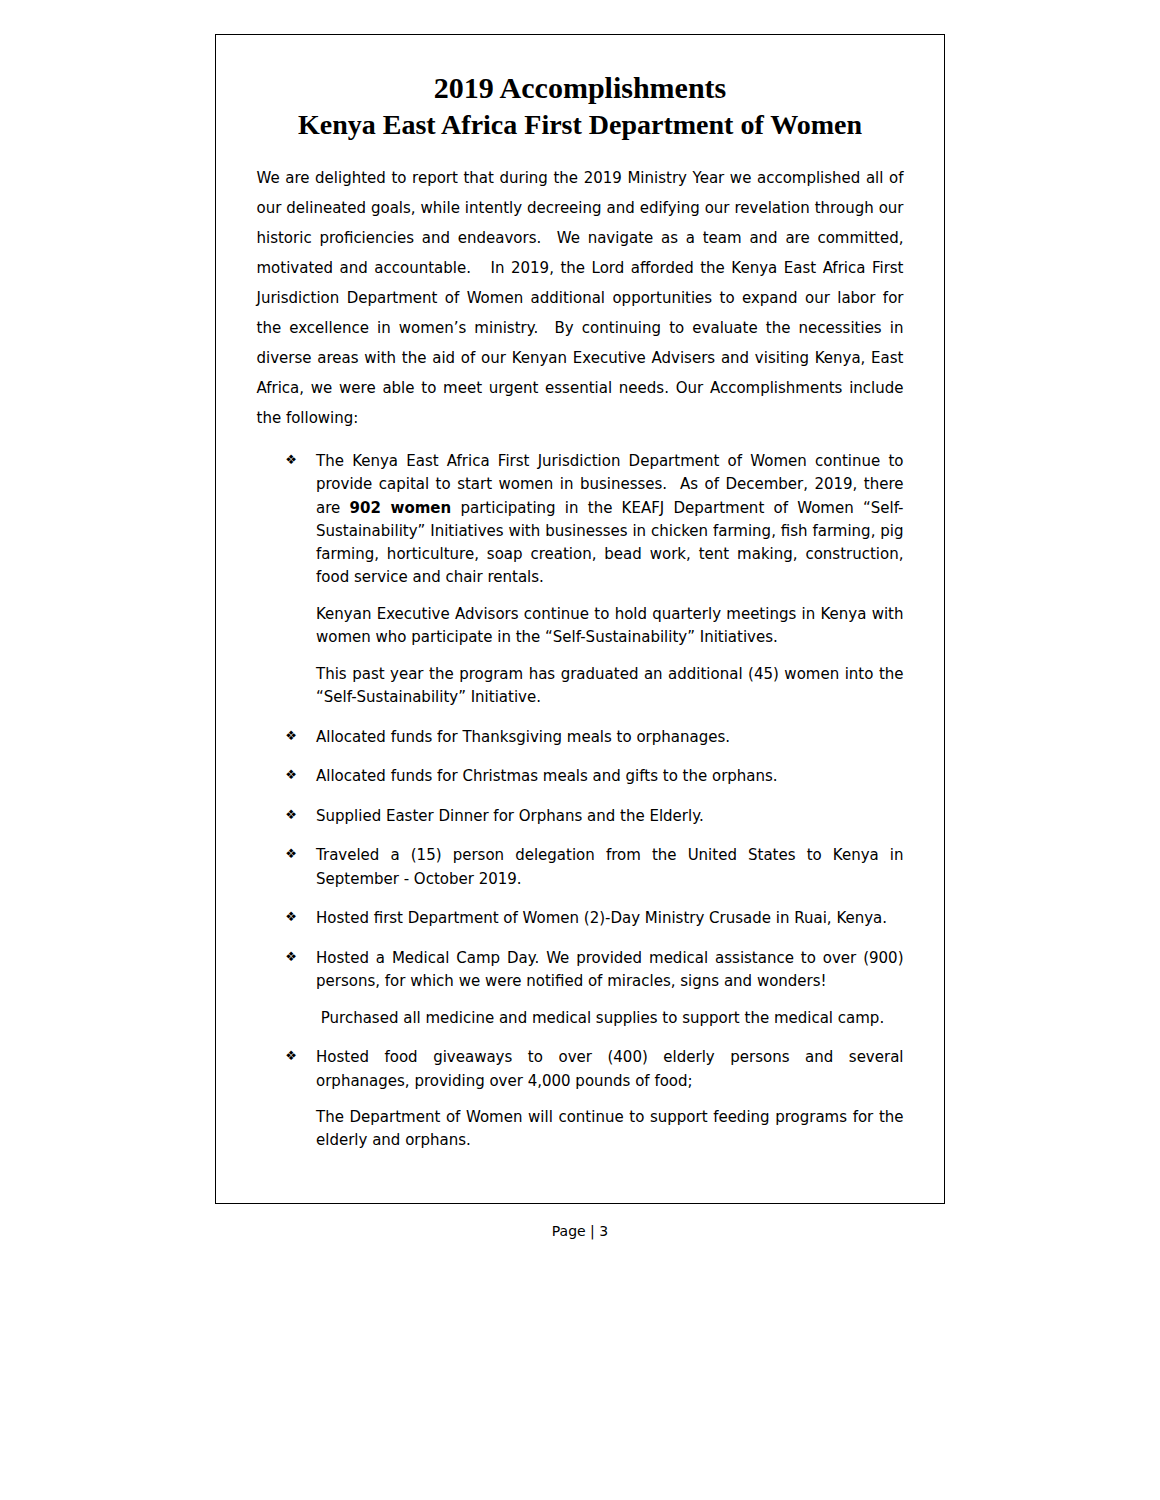2019 AccomplishmentsKenya East Africa First Department of Women
We are delighted to report that during the 2019 Ministry Year we accomplished all of our delineated goals, while intently decreeing and edifying our revelation through our historic proficiencies and endeavors. We navigate as a team and are committed, motivated and accountable. In 2019, the Lord afforded the Kenya East Africa First Jurisdiction Department of Women additional opportunities to expand our labor for the excellence in women’s ministry. By continuing to evaluate the necessities in diverse areas with the aid of our Kenyan Executive Advisers and visiting Kenya, East Africa, we were able to meet urgent essential needs. Our Accomplishments include the following:
The Kenya East Africa First Jurisdiction Department of Women continue to provide capital to start women in businesses. As of December, 2019, there are 902 women participating in the KEAFJ Department of Women “Self-Sustainability” Initiatives with businesses in chicken farming, fish farming, pig farming, horticulture, soap creation, bead work, tent making, construction, food service and chair rentals.
Kenyan Executive Advisors continue to hold quarterly meetings in Kenya with women who participate in the “Self-Sustainability” Initiatives.
This past year the program has graduated an additional (45) women into the “Self-Sustainability” Initiative.
Allocated funds for Thanksgiving meals to orphanages.
Allocated funds for Christmas meals and gifts to the orphans.
Supplied Easter Dinner for Orphans and the Elderly.
Traveled a (15) person delegation from the United States to Kenya in September - October 2019.
Hosted first Department of Women (2)-Day Ministry Crusade in Ruai, Kenya.
Hosted a Medical Camp Day. We provided medical assistance to over (900) persons, for which we were notified of miracles, signs and wonders!
Purchased all medicine and medical supplies to support the medical camp.
Hosted food giveaways to over (400) elderly persons and several orphanages, providing over 4,000 pounds of food;
The Department of Women will continue to support feeding programs for the elderly and orphans.
Page | 3